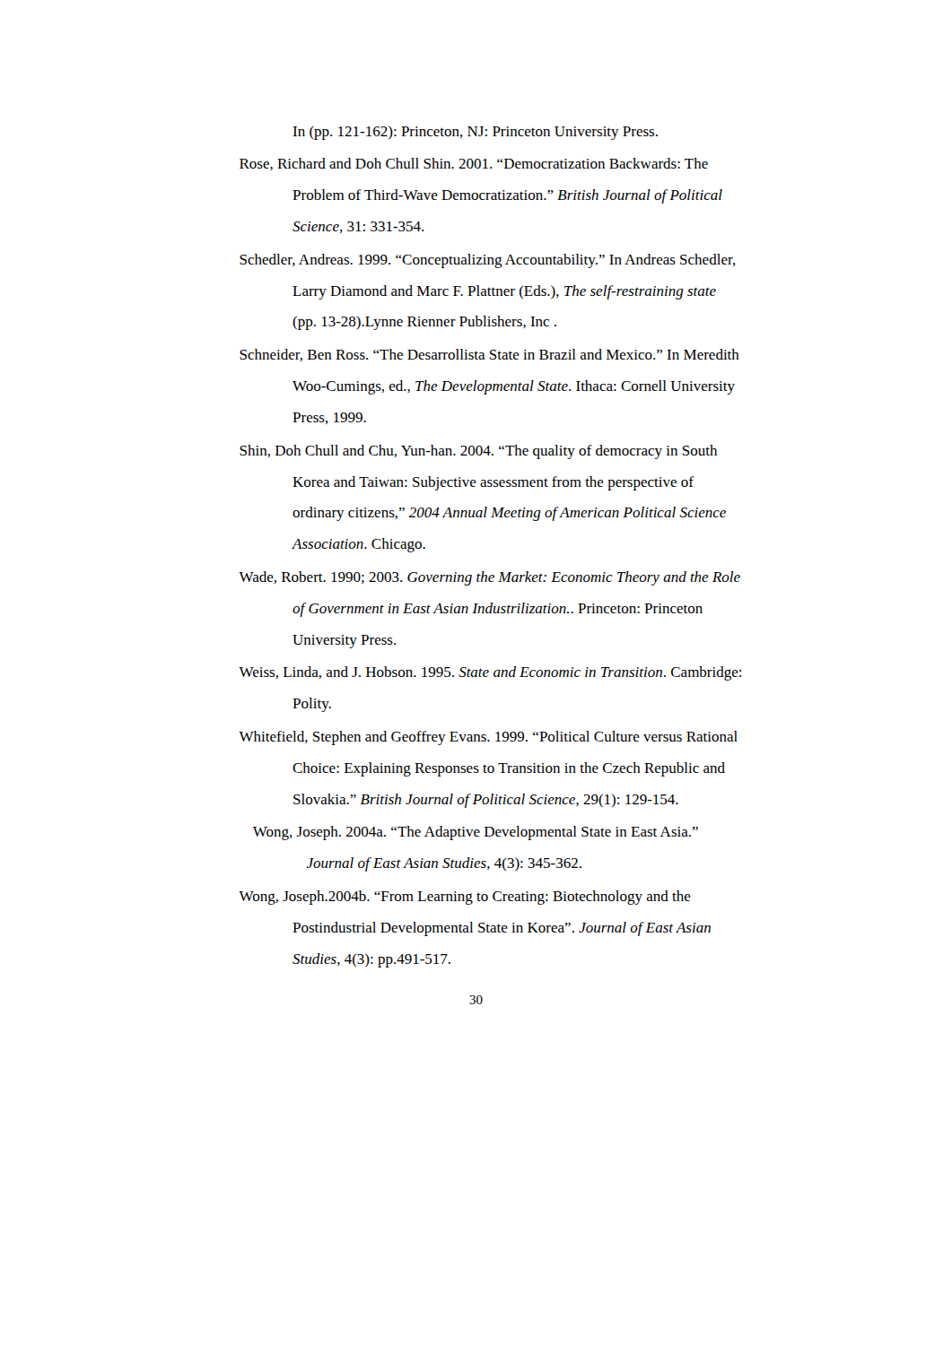In (pp. 121-162): Princeton, NJ: Princeton University Press.
Rose, Richard and Doh Chull Shin. 2001. “Democratization Backwards: The Problem of Third-Wave Democratization.” British Journal of Political Science, 31: 331-354.
Schedler, Andreas. 1999. “Conceptualizing Accountability.” In Andreas Schedler, Larry Diamond and Marc F. Plattner (Eds.), The self-restraining state (pp. 13-28).Lynne Rienner Publishers, Inc .
Schneider, Ben Ross. “The Desarrollista State in Brazil and Mexico.” In Meredith Woo-Cumings, ed., The Developmental State. Ithaca: Cornell University Press, 1999.
Shin, Doh Chull and Chu, Yun-han. 2004. “The quality of democracy in South Korea and Taiwan: Subjective assessment from the perspective of ordinary citizens,” 2004 Annual Meeting of American Political Science Association. Chicago.
Wade, Robert. 1990; 2003. Governing the Market: Economic Theory and the Role of Government in East Asian Industrilization.. Princeton: Princeton University Press.
Weiss, Linda, and J. Hobson. 1995. State and Economic in Transition. Cambridge: Polity.
Whitefield, Stephen and Geoffrey Evans. 1999. “Political Culture versus Rational Choice: Explaining Responses to Transition in the Czech Republic and Slovakia.” British Journal of Political Science, 29(1): 129-154.
Wong, Joseph. 2004a. “The Adaptive Developmental State in East Asia.” Journal of East Asian Studies, 4(3): 345-362.
Wong, Joseph.2004b. “From Learning to Creating: Biotechnology and the Postindustrial Developmental State in Korea”. Journal of East Asian Studies, 4(3): pp.491-517.
30